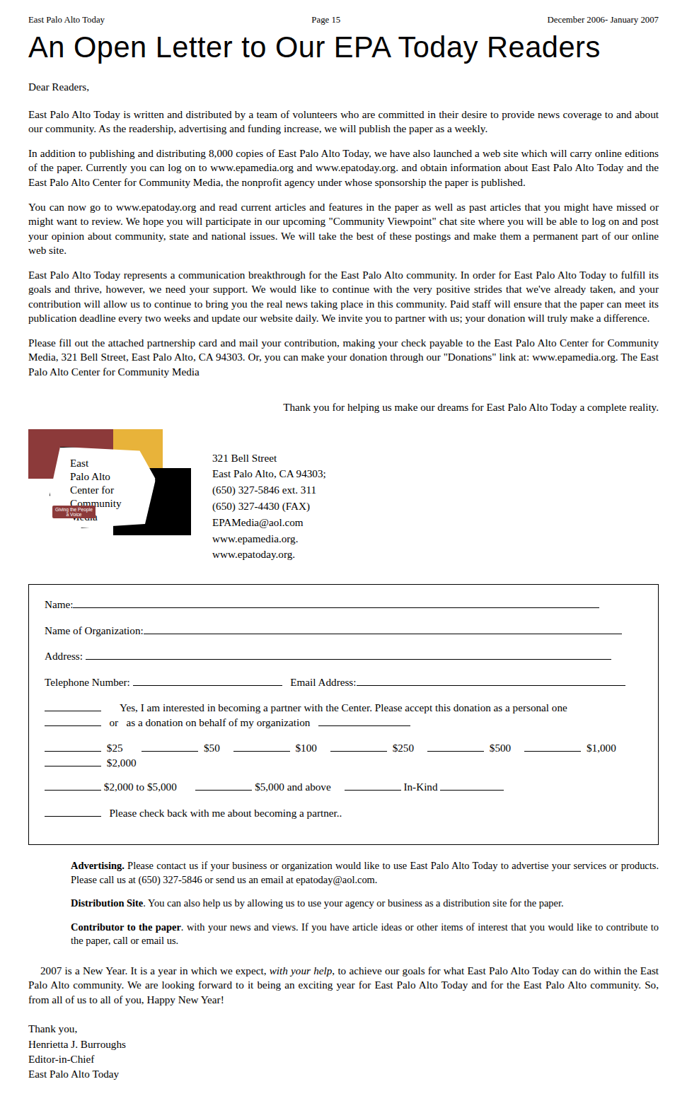East Palo Alto Today Page 15 December 2006- January 2007
An Open Letter to Our EPA Today Readers
Dear Readers,
East Palo Alto Today is written and distributed by a team of volunteers who are committed in their desire to provide news coverage to and about our community. As the readership, advertising and funding increase, we will publish the paper as a weekly.
In addition to publishing and distributing 8,000 copies of East Palo Alto Today, we have also launched a web site which will carry online editions of the paper. Currently you can log on to www.epamedia.org and www.epatoday.org. and obtain information about East Palo Alto Today and the East Palo Alto Center for Community Media, the nonprofit agency under whose sponsorship the paper is published.
You can now go to www.epatoday.org and read current articles and features in the paper as well as past articles that you might have missed or might want to review. We hope you will participate in our upcoming "Community Viewpoint" chat site where you will be able to log on and post your opinion about community, state and national issues. We will take the best of these postings and make them a permanent part of our online web site.
East Palo Alto Today represents a communication breakthrough for the East Palo Alto community. In order for East Palo Alto Today to fulfill its goals and thrive, however, we need your support. We would like to continue with the very positive strides that we've already taken, and your contribution will allow us to continue to bring you the real news taking place in this community. Paid staff will ensure that the paper can meet its publication deadline every two weeks and update our website daily. We invite you to partner with us; your donation will truly make a difference.
Please fill out the attached partnership card and mail your contribution, making your check payable to the East Palo Alto Center for Community Media, 321 Bell Street, East Palo Alto, CA 94303. Or, you can make your donation through our "Donations" link at: www.epamedia.org. The East Palo Alto Center for Community Media
Thank you for helping us make our dreams for East Palo Alto Today a complete reality.
East
Palo Alto
Center for
Community
Media
Giving the People
a Voice
321 Bell Street
East Palo Alto, CA 94303;
(650) 327-5846 ext. 311
(650) 327-4430 (FAX)
EPAMedia@aol.com
www.epamedia.org.
www.epatoday.org.
Name:
Name of Organization:
Address:
Telephone Number: Email Address:
Yes, I am interested in becoming a partner with the Center. Please accept this donation as a personal one
or as a donation on behalf of my organization
$25 $50 $100 $250 $500 $1,000 $2,000
$2,000 to $5,000 $5,000 and above In-Kind
Please check back with me about becoming a partner..
Advertising. Please contact us if your business or organization would like to use East Palo Alto Today to advertise your services or products. Please call us at (650) 327-5846 or send us an email at epatoday@aol.com.
Distribution Site. You can also help us by allowing us to use your agency or business as a distribution site for the paper.
Contributor to the paper. with your news and views. If you have article ideas or other items of interest that you would like to contribute to the paper, call or email us.
2007 is a New Year. It is a year in which we expect, with your help, to achieve our goals for what East Palo Alto Today can do within the East Palo Alto community. We are looking forward to it being an exciting year for East Palo Alto Today and for the East Palo Alto community. So, from all of us to all of you, Happy New Year!
Thank you,
Henrietta J. Burroughs
Editor-in-Chief
East Palo Alto Today